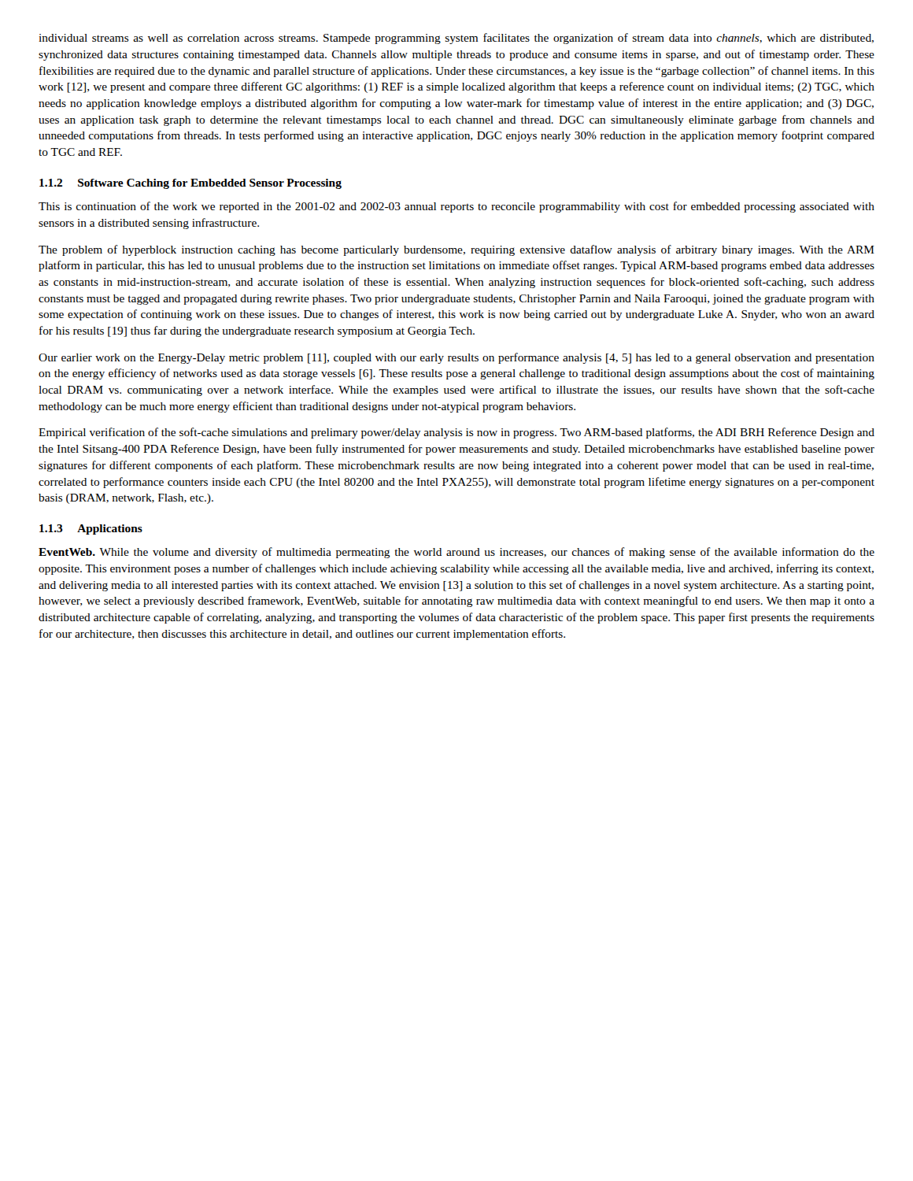individual streams as well as correlation across streams. Stampede programming system facilitates the organization of stream data into channels, which are distributed, synchronized data structures containing timestamped data. Channels allow multiple threads to produce and consume items in sparse, and out of timestamp order. These flexibilities are required due to the dynamic and parallel structure of applications. Under these circumstances, a key issue is the “garbage collection” of channel items. In this work [12], we present and compare three different GC algorithms: (1) REF is a simple localized algorithm that keeps a reference count on individual items; (2) TGC, which needs no application knowledge employs a distributed algorithm for computing a low water-mark for timestamp value of interest in the entire application; and (3) DGC, uses an application task graph to determine the relevant timestamps local to each channel and thread. DGC can simultaneously eliminate garbage from channels and unneeded computations from threads. In tests performed using an interactive application, DGC enjoys nearly 30% reduction in the application memory footprint compared to TGC and REF.
1.1.2 Software Caching for Embedded Sensor Processing
This is continuation of the work we reported in the 2001-02 and 2002-03 annual reports to reconcile programmability with cost for embedded processing associated with sensors in a distributed sensing infrastructure.
The problem of hyperblock instruction caching has become particularly burdensome, requiring extensive dataflow analysis of arbitrary binary images. With the ARM platform in particular, this has led to unusual problems due to the instruction set limitations on immediate offset ranges. Typical ARM-based programs embed data addresses as constants in mid-instruction-stream, and accurate isolation of these is essential. When analyzing instruction sequences for block-oriented soft-caching, such address constants must be tagged and propagated during rewrite phases. Two prior undergraduate students, Christopher Parnin and Naila Farooqui, joined the graduate program with some expectation of continuing work on these issues. Due to changes of interest, this work is now being carried out by undergraduate Luke A. Snyder, who won an award for his results [19] thus far during the undergraduate research symposium at Georgia Tech.
Our earlier work on the Energy-Delay metric problem [11], coupled with our early results on performance analysis [4, 5] has led to a general observation and presentation on the energy efficiency of networks used as data storage vessels [6]. These results pose a general challenge to traditional design assumptions about the cost of maintaining local DRAM vs. communicating over a network interface. While the examples used were artifical to illustrate the issues, our results have shown that the soft-cache methodology can be much more energy efficient than traditional designs under not-atypical program behaviors.
Empirical verification of the soft-cache simulations and prelimary power/delay analysis is now in progress. Two ARM-based platforms, the ADI BRH Reference Design and the Intel Sitsang-400 PDA Reference Design, have been fully instrumented for power measurements and study. Detailed microbenchmarks have established baseline power signatures for different components of each platform. These microbenchmark results are now being integrated into a coherent power model that can be used in real-time, correlated to performance counters inside each CPU (the Intel 80200 and the Intel PXA255), will demonstrate total program lifetime energy signatures on a per-component basis (DRAM, network, Flash, etc.).
1.1.3 Applications
EventWeb. While the volume and diversity of multimedia permeating the world around us increases, our chances of making sense of the available information do the opposite. This environment poses a number of challenges which include achieving scalability while accessing all the available media, live and archived, inferring its context, and delivering media to all interested parties with its context attached. We envision [13] a solution to this set of challenges in a novel system architecture. As a starting point, however, we select a previously described framework, EventWeb, suitable for annotating raw multimedia data with context meaningful to end users. We then map it onto a distributed architecture capable of correlating, analyzing, and transporting the volumes of data characteristic of the problem space. This paper first presents the requirements for our architecture, then discusses this architecture in detail, and outlines our current implementation efforts.